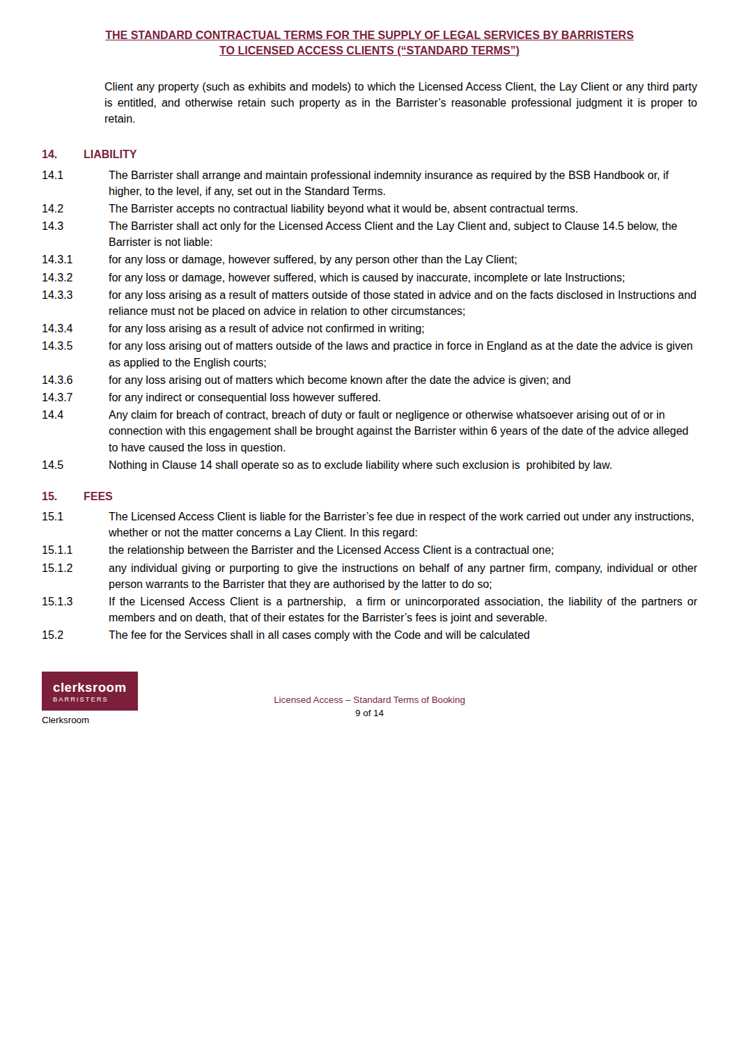THE STANDARD CONTRACTUAL TERMS FOR THE SUPPLY OF LEGAL SERVICES BY BARRISTERS
TO LICENSED ACCESS CLIENTS (“STANDARD TERMS”)
Client any property (such as exhibits and models) to which the Licensed Access Client, the Lay Client or any third party is entitled, and otherwise retain such property as in the Barrister’s reasonable professional judgment it is proper to retain.
14. LIABILITY
14.1
The Barrister shall arrange and maintain professional indemnity insurance as required by the BSB Handbook or, if higher, to the level, if any, set out in the Standard Terms.
14.2
The Barrister accepts no contractual liability beyond what it would be, absent contractual terms.
14.3
The Barrister shall act only for the Licensed Access Client and the Lay Client and, subject to Clause 14.5 below, the Barrister is not liable:
14.3.1
for any loss or damage, however suffered, by any person other than the Lay Client;
14.3.2
for any loss or damage, however suffered, which is caused by inaccurate, incomplete or late Instructions;
14.3.3
for any loss arising as a result of matters outside of those stated in advice and on the facts disclosed in Instructions and reliance must not be placed on advice in relation to other circumstances;
14.3.4
for any loss arising as a result of advice not confirmed in writing;
14.3.5
for any loss arising out of matters outside of the laws and practice in force in England as at the date the advice is given as applied to the English courts;
14.3.6
for any loss arising out of matters which become known after the date the advice is given; and
14.3.7
for any indirect or consequential loss however suffered.
14.4
Any claim for breach of contract, breach of duty or fault or negligence or otherwise whatsoever arising out of or in connection with this engagement shall be brought against the Barrister within 6 years of the date of the advice alleged to have caused the loss in question.
14.5
Nothing in Clause 14 shall operate so as to exclude liability where such exclusion is prohibited by law.
15. FEES
15.1
The Licensed Access Client is liable for the Barrister’s fee due in respect of the work carried out under any instructions, whether or not the matter concerns a Lay Client. In this regard:
15.1.1
the relationship between the Barrister and the Licensed Access Client is a contractual one;
15.1.2
any individual giving or purporting to give the instructions on behalf of any partner firm, company, individual or other person warrants to the Barrister that they are authorised by the latter to do so;
15.1.3
If the Licensed Access Client is a partnership, a firm or unincorporated association, the liability of the partners or members and on death, that of their estates for the Barrister’s fees is joint and severable.
15.2
The fee for the Services shall in all cases comply with the Code and will be calculated
clerksroomBARRISTERS
Clerksroom
Licensed Access – Standard Terms of Booking
9 of 14